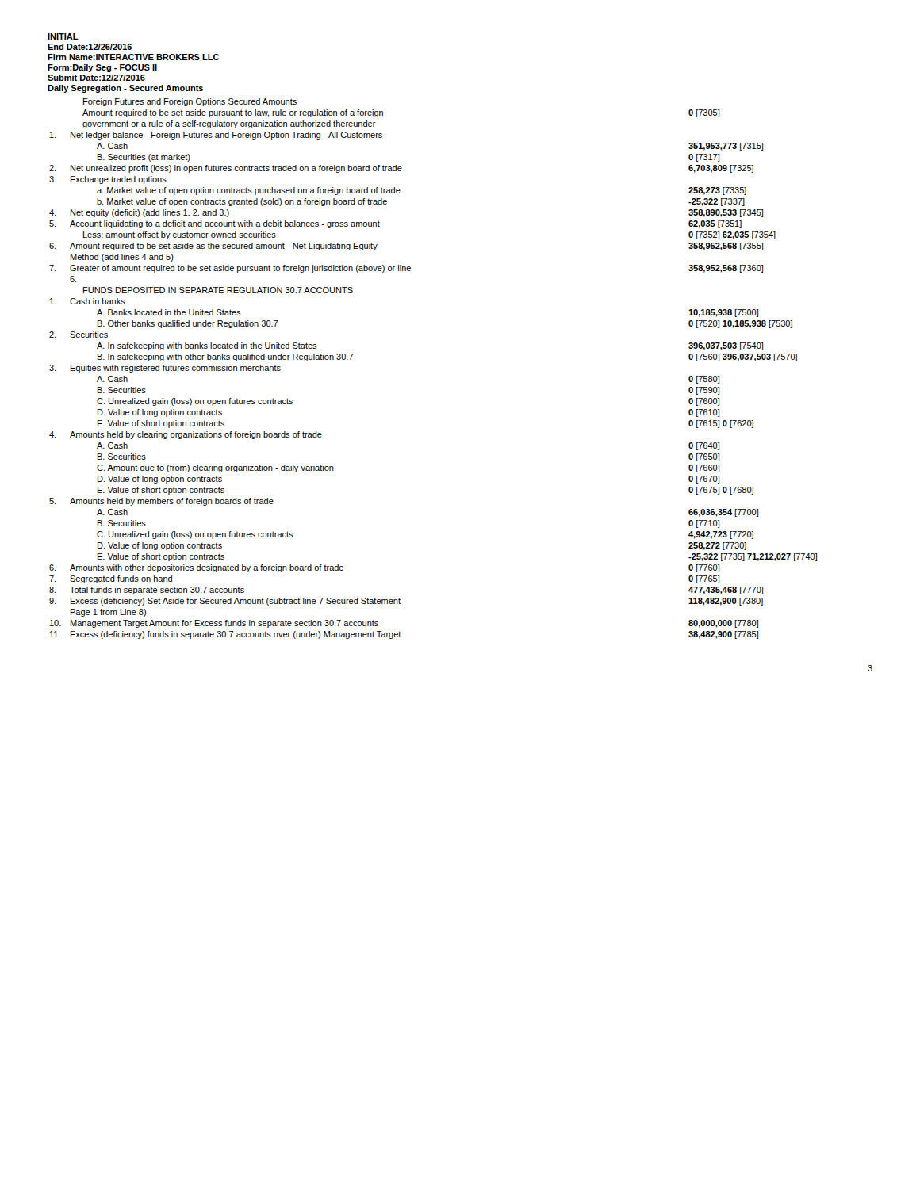INITIAL
End Date:12/26/2016
Firm Name:INTERACTIVE BROKERS LLC
Form:Daily Seg - FOCUS II
Submit Date:12/27/2016
Daily Segregation - Secured Amounts
| | Foreign Futures and Foreign Options Secured Amounts | |
| | Amount required to be set aside pursuant to law, rule or regulation of a foreign | 0 [7305] |
| | government or a rule of a self-regulatory organization authorized thereunder | |
| 1. | Net ledger balance - Foreign Futures and Foreign Option Trading - All Customers | |
| | A. Cash | 351,953,773 [7315] |
| | B. Securities (at market) | 0 [7317] |
| 2. | Net unrealized profit (loss) in open futures contracts traded on a foreign board of trade | 6,703,809 [7325] |
| 3. | Exchange traded options | |
| | a. Market value of open option contracts purchased on a foreign board of trade | 258,273 [7335] |
| | b. Market value of open contracts granted (sold) on a foreign board of trade | -25,322 [7337] |
| 4. | Net equity (deficit) (add lines 1. 2. and 3.) | 358,890,533 [7345] |
| 5. | Account liquidating to a deficit and account with a debit balances - gross amount | 62,035 [7351] |
| | Less: amount offset by customer owned securities | 0 [7352] 62,035 [7354] |
| 6. | Amount required to be set aside as the secured amount - Net Liquidating Equity | 358,952,568 [7355] |
| | Method (add lines 4 and 5) | |
| 7. | Greater of amount required to be set aside pursuant to foreign jurisdiction (above) or line | 358,952,568 [7360] |
| | 6. | |
| | FUNDS DEPOSITED IN SEPARATE REGULATION 30.7 ACCOUNTS | |
| 1. | Cash in banks | |
| | A. Banks located in the United States | 10,185,938 [7500] |
| | B. Other banks qualified under Regulation 30.7 | 0 [7520] 10,185,938 [7530] |
| 2. | Securities | |
| | A. In safekeeping with banks located in the United States | 396,037,503 [7540] |
| | B. In safekeeping with other banks qualified under Regulation 30.7 | 0 [7560] 396,037,503 [7570] |
| 3. | Equities with registered futures commission merchants | |
| | A. Cash | 0 [7580] |
| | B. Securities | 0 [7590] |
| | C. Unrealized gain (loss) on open futures contracts | 0 [7600] |
| | D. Value of long option contracts | 0 [7610] |
| | E. Value of short option contracts | 0 [7615] 0 [7620] |
| 4. | Amounts held by clearing organizations of foreign boards of trade | |
| | A. Cash | 0 [7640] |
| | B. Securities | 0 [7650] |
| | C. Amount due to (from) clearing organization - daily variation | 0 [7660] |
| | D. Value of long option contracts | 0 [7670] |
| | E. Value of short option contracts | 0 [7675] 0 [7680] |
| 5. | Amounts held by members of foreign boards of trade | |
| | A. Cash | 66,036,354 [7700] |
| | B. Securities | 0 [7710] |
| | C. Unrealized gain (loss) on open futures contracts | 4,942,723 [7720] |
| | D. Value of long option contracts | 258,272 [7730] |
| | E. Value of short option contracts | -25,322 [7735] 71,212,027 [7740] |
| 6. | Amounts with other depositories designated by a foreign board of trade | 0 [7760] |
| 7. | Segregated funds on hand | 0 [7765] |
| 8. | Total funds in separate section 30.7 accounts | 477,435,468 [7770] |
| 9. | Excess (deficiency) Set Aside for Secured Amount (subtract line 7 Secured Statement | 118,482,900 [7380] |
| | Page 1 from Line 8) | |
| 10. | Management Target Amount for Excess funds in separate section 30.7 accounts | 80,000,000 [7780] |
| 11. | Excess (deficiency) funds in separate 30.7 accounts over (under) Management Target | 38,482,900 [7785] |
3